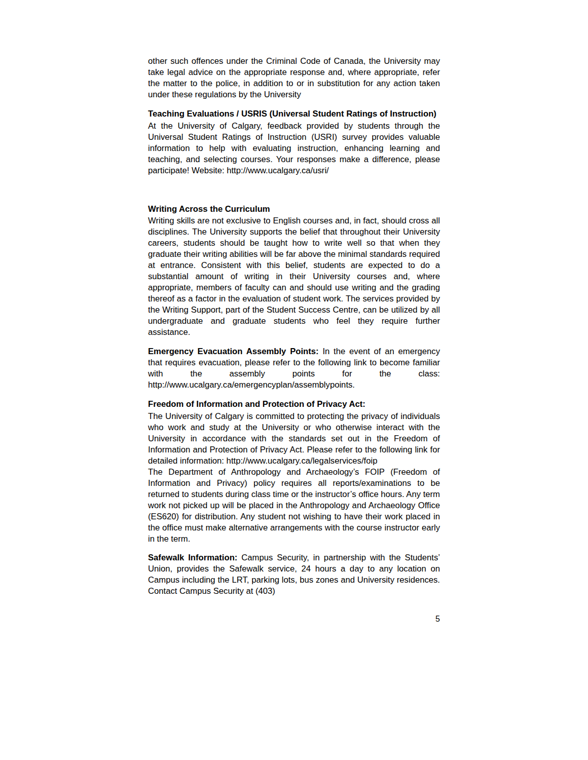other such offences under the Criminal Code of Canada, the University may take legal advice on the appropriate response and, where appropriate, refer the matter to the police, in addition to or in substitution for any action taken under these regulations by the University
Teaching Evaluations / USRIS (Universal Student Ratings of Instruction)
At the University of Calgary, feedback provided by students through the Universal Student Ratings of Instruction (USRI) survey provides valuable information to help with evaluating instruction, enhancing learning and teaching, and selecting courses. Your responses make a difference, please participate! Website: http://www.ucalgary.ca/usri/
Writing Across the Curriculum
Writing skills are not exclusive to English courses and, in fact, should cross all disciplines. The University supports the belief that throughout their University careers, students should be taught how to write well so that when they graduate their writing abilities will be far above the minimal standards required at entrance. Consistent with this belief, students are expected to do a substantial amount of writing in their University courses and, where appropriate, members of faculty can and should use writing and the grading thereof as a factor in the evaluation of student work. The services provided by the Writing Support, part of the Student Success Centre, can be utilized by all undergraduate and graduate students who feel they require further assistance.
Emergency Evacuation Assembly Points: In the event of an emergency that requires evacuation, please refer to the following link to become familiar with the assembly points for the class: http://www.ucalgary.ca/emergencyplan/assemblypoints.
Freedom of Information and Protection of Privacy Act:
The University of Calgary is committed to protecting the privacy of individuals who work and study at the University or who otherwise interact with the University in accordance with the standards set out in the Freedom of Information and Protection of Privacy Act. Please refer to the following link for detailed information: http://www.ucalgary.ca/legalservices/foip
The Department of Anthropology and Archaeology’s FOIP (Freedom of Information and Privacy) policy requires all reports/examinations to be returned to students during class time or the instructor’s office hours. Any term work not picked up will be placed in the Anthropology and Archaeology Office (ES620) for distribution. Any student not wishing to have their work placed in the office must make alternative arrangements with the course instructor early in the term.
Safewalk Information: Campus Security, in partnership with the Students’ Union, provides the Safewalk service, 24 hours a day to any location on Campus including the LRT, parking lots, bus zones and University residences. Contact Campus Security at (403)
5